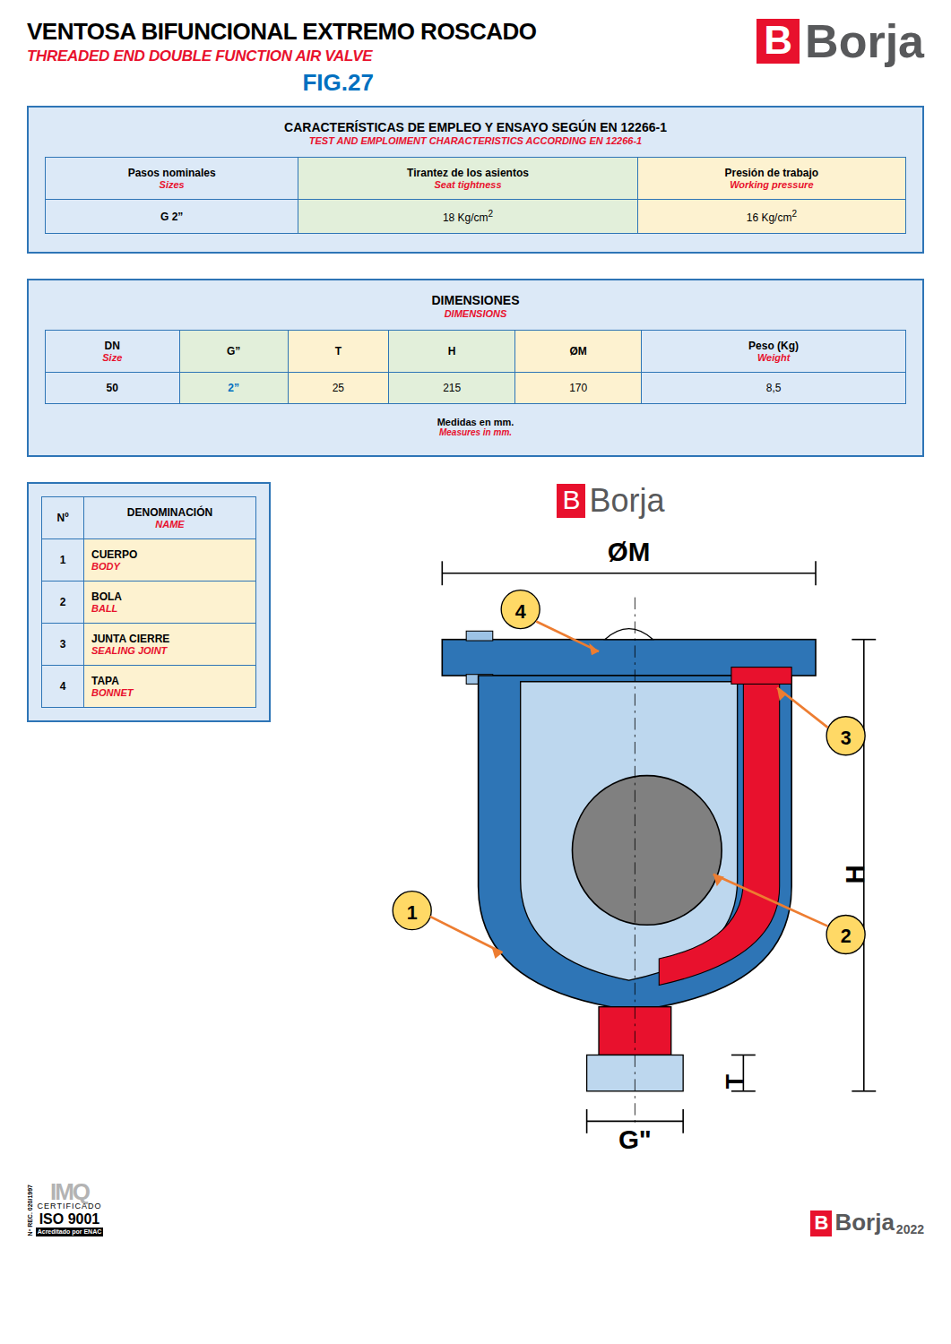VENTOSA BIFUNCIONAL EXTREMO ROSCADO
THREADED END DOUBLE FUNCTION AIR VALVE
FIG.27
BBorja
CARACTERÍSTICAS DE EMPLEO Y ENSAYO SEGÚN EN 12266-1 TEST AND EMPLOIMENT CHARACTERISTICS ACCORDING EN 12266-1
| Pasos nominales Sizes | Tirantez de los asientos Seat tightness | Presión de trabajo Working pressure |
| --- | --- | --- |
| G 2” | 18 Kg/cm 2 | 16 Kg/cm 2 |
DIMENSIONES DIMENSIONS
| DN Size | G” | T | H | ØM | Peso (Kg) Weight |
| --- | --- | --- | --- | --- | --- |
| 50 | 2” | 25 | 215 | 170 | 8,5 |
Medidas en mm. Measures in mm.
| Nº | DENOMINACIÓN NAME |
| --- | --- |
| 1 | CUERPO BODY |
| 2 | BOLA BALL |
| 3 | JUNTA CIERRE SEALING JOINT |
| 4 | TAPA BONNET |
BBorja
ØM H T G" 4 3 1 2
Nº REC. 020/1997
IMQ
CERTIFICADO
ISO 9001
Acreditado por ENAC
BBorja 2022